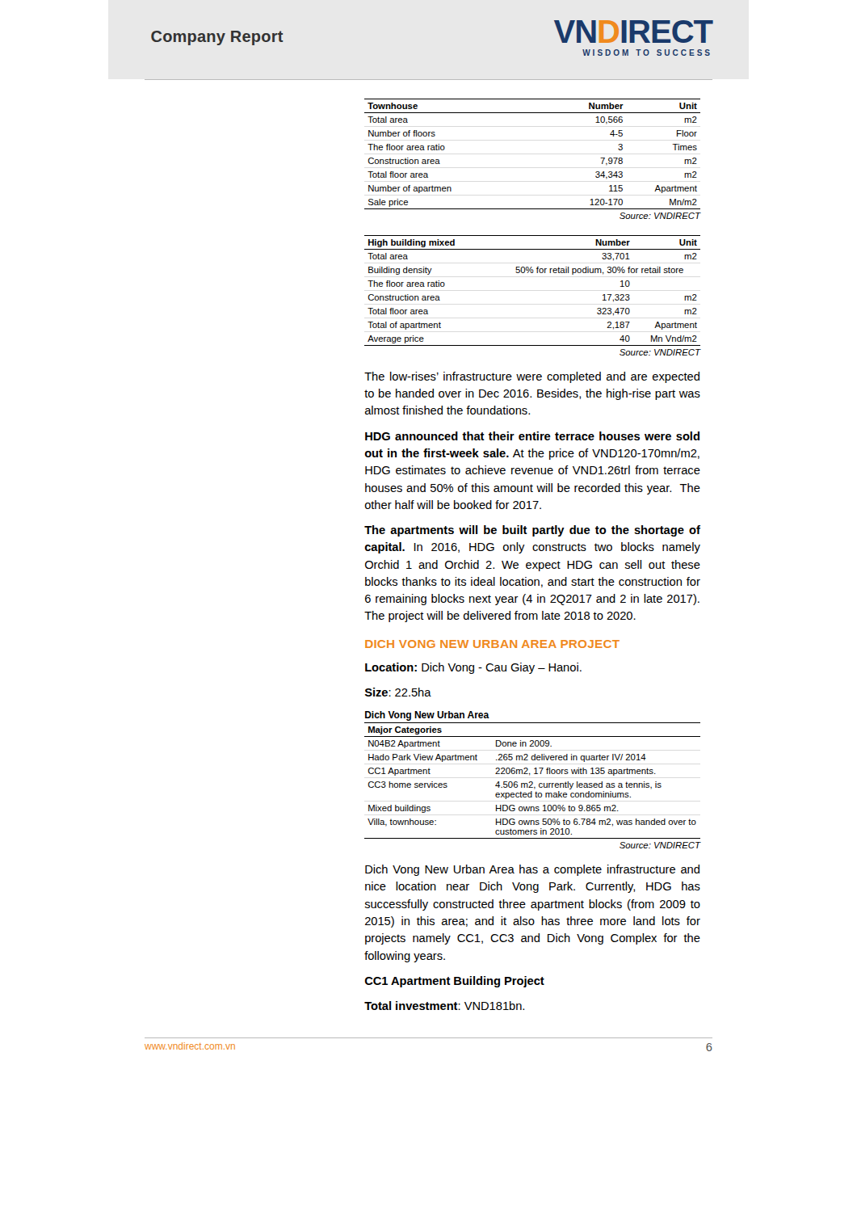Company Report
VNDIRECT
WISDOM TO SUCCESS
| Townhouse | Number | Unit |
| --- | --- | --- |
| Total area | 10,566 | m2 |
| Number of floors | 4-5 | Floor |
| The floor area ratio | 3 | Times |
| Construction area | 7,978 | m2 |
| Total floor area | 34,343 | m2 |
| Number of apartmen | 115 | Apartment |
| Sale price | 120-170 | Mn/m2 |
Source: VNDIRECT
| High building mixed | Number | Unit |
| --- | --- | --- |
| Total area | 33,701 | m2 |
| Building density | 50% for retail podium, 30% for retail store |
| The floor area ratio | 10 | |
| Construction area | 17,323 | m2 |
| Total floor area | 323,470 | m2 |
| Total of apartment | 2,187 | Apartment |
| Average price | 40 | Mn Vnd/m2 |
Source: VNDIRECT
The low-rises’ infrastructure were completed and are expected to be handed over in Dec 2016. Besides, the high-rise part was almost finished the foundations.
HDG announced that their entire terrace houses were sold out in the first-week sale. At the price of VND120-170mn/m2, HDG estimates to achieve revenue of VND1.26trl from terrace houses and 50% of this amount will be recorded this year. The other half will be booked for 2017.
The apartments will be built partly due to the shortage of capital. In 2016, HDG only constructs two blocks namely Orchid 1 and Orchid 2. We expect HDG can sell out these blocks thanks to its ideal location, and start the construction for 6 remaining blocks next year (4 in 2Q2017 and 2 in late 2017). The project will be delivered from late 2018 to 2020.
DICH VONG NEW URBAN AREA PROJECT
Location: Dich Vong - Cau Giay – Hanoi.
Size: 22.5ha
Dich Vong New Urban Area
| Major Categories |
| --- |
| N04B2 Apartment | Done in 2009. |
| Hado Park View Apartment | .265 m2 delivered in quarter IV/ 2014 |
| CC1 Apartment | 2206m2, 17 floors with 135 apartments. |
| CC3 home services | 4.506 m2, currently leased as a tennis, is expected to make condominiums. |
| Mixed buildings | HDG owns 100% to 9.865 m2. |
| Villa, townhouse: | HDG owns 50% to 6.784 m2, was handed over to customers in 2010. |
Source: VNDIRECT
Dich Vong New Urban Area has a complete infrastructure and nice location near Dich Vong Park. Currently, HDG has successfully constructed three apartment blocks (from 2009 to 2015) in this area; and it also has three more land lots for projects namely CC1, CC3 and Dich Vong Complex for the following years.
CC1 Apartment Building Project
Total investment: VND181bn.
www.vndirect.com.vn 6